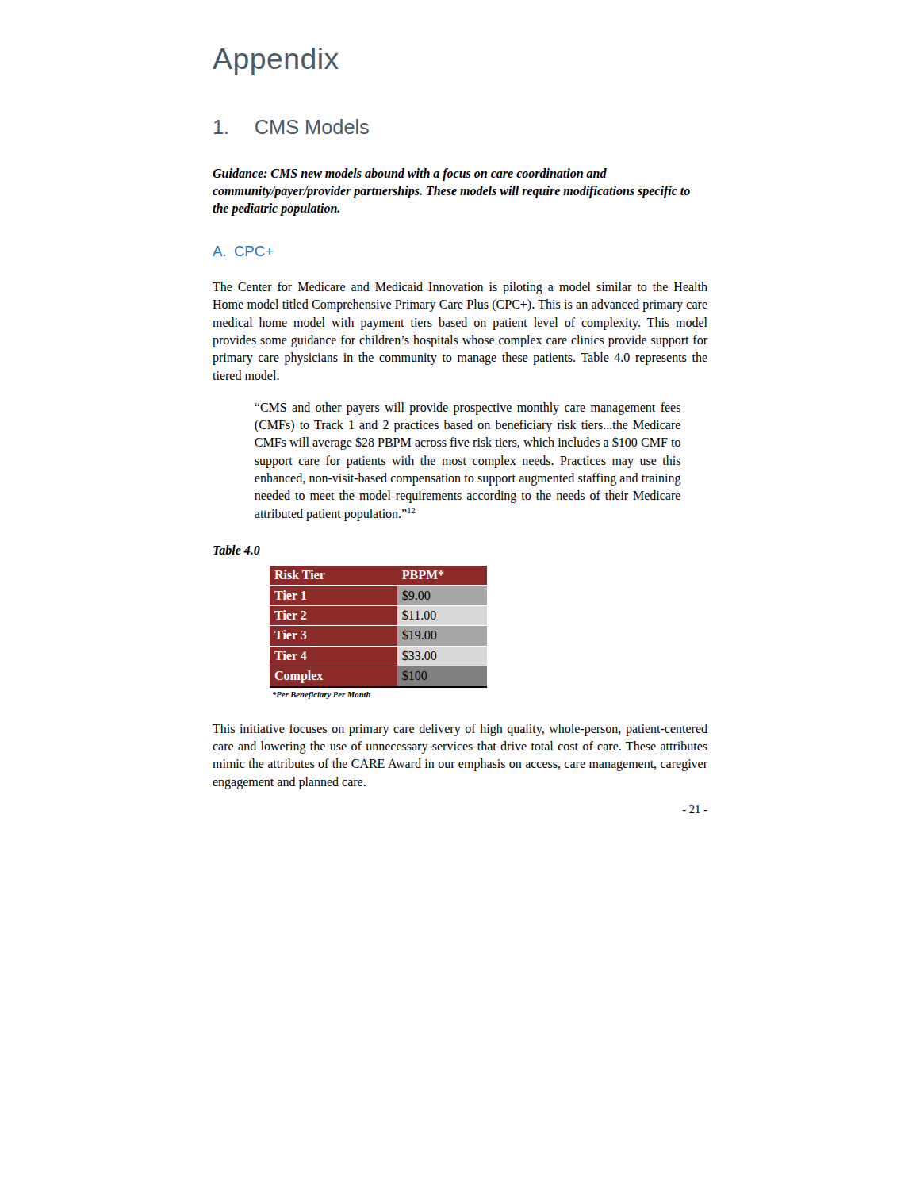Appendix
1. CMS Models
Guidance: CMS new models abound with a focus on care coordination and community/payer/provider partnerships. These models will require modifications specific to the pediatric population.
A. CPC+
The Center for Medicare and Medicaid Innovation is piloting a model similar to the Health Home model titled Comprehensive Primary Care Plus (CPC+). This is an advanced primary care medical home model with payment tiers based on patient level of complexity. This model provides some guidance for children’s hospitals whose complex care clinics provide support for primary care physicians in the community to manage these patients. Table 4.0 represents the tiered model.
“CMS and other payers will provide prospective monthly care management fees (CMFs) to Track 1 and 2 practices based on beneficiary risk tiers...the Medicare CMFs will average $28 PBPM across five risk tiers, which includes a $100 CMF to support care for patients with the most complex needs. Practices may use this enhanced, non-visit-based compensation to support augmented staffing and training needed to meet the model requirements according to the needs of their Medicare attributed patient population.”12
Table 4.0
| Risk Tier | PBPM* |
| Tier 1 | $9.00 |
| Tier 2 | $11.00 |
| Tier 3 | $19.00 |
| Tier 4 | $33.00 |
| Complex | $100 |
*Per Beneficiary Per Month
This initiative focuses on primary care delivery of high quality, whole-person, patient-centered care and lowering the use of unnecessary services that drive total cost of care. These attributes mimic the attributes of the CARE Award in our emphasis on access, care management, caregiver engagement and planned care.
- 21 -